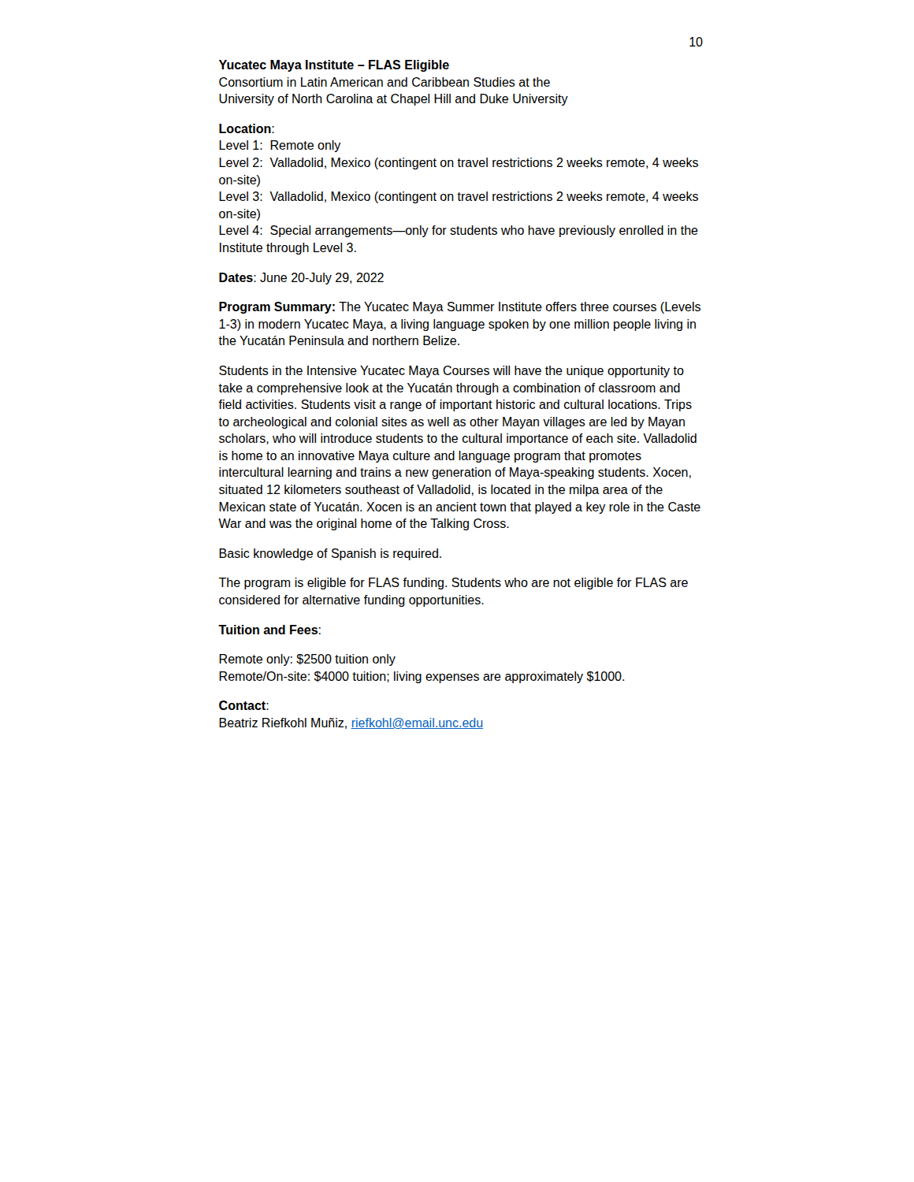10
Yucatec Maya Institute – FLAS Eligible
Consortium in Latin American and Caribbean Studies at the
University of North Carolina at Chapel Hill and Duke University
Location:
Level 1: Remote only
Level 2: Valladolid, Mexico (contingent on travel restrictions 2 weeks remote, 4 weeks on-site)
Level 3: Valladolid, Mexico (contingent on travel restrictions 2 weeks remote, 4 weeks on-site)
Level 4: Special arrangements—only for students who have previously enrolled in the Institute through Level 3.
Dates: June 20-July 29, 2022
Program Summary: The Yucatec Maya Summer Institute offers three courses (Levels 1-3) in modern Yucatec Maya, a living language spoken by one million people living in the Yucatán Peninsula and northern Belize.
Students in the Intensive Yucatec Maya Courses will have the unique opportunity to take a comprehensive look at the Yucatán through a combination of classroom and field activities. Students visit a range of important historic and cultural locations. Trips to archeological and colonial sites as well as other Mayan villages are led by Mayan scholars, who will introduce students to the cultural importance of each site. Valladolid is home to an innovative Maya culture and language program that promotes intercultural learning and trains a new generation of Maya-speaking students. Xocen, situated 12 kilometers southeast of Valladolid, is located in the milpa area of the Mexican state of Yucatán. Xocen is an ancient town that played a key role in the Caste War and was the original home of the Talking Cross.
Basic knowledge of Spanish is required.
The program is eligible for FLAS funding. Students who are not eligible for FLAS are considered for alternative funding opportunities.
Tuition and Fees:
Remote only: $2500 tuition only
Remote/On-site: $4000 tuition; living expenses are approximately $1000.
Contact:
Beatriz Riefkohl Muñiz, riefkohl@email.unc.edu